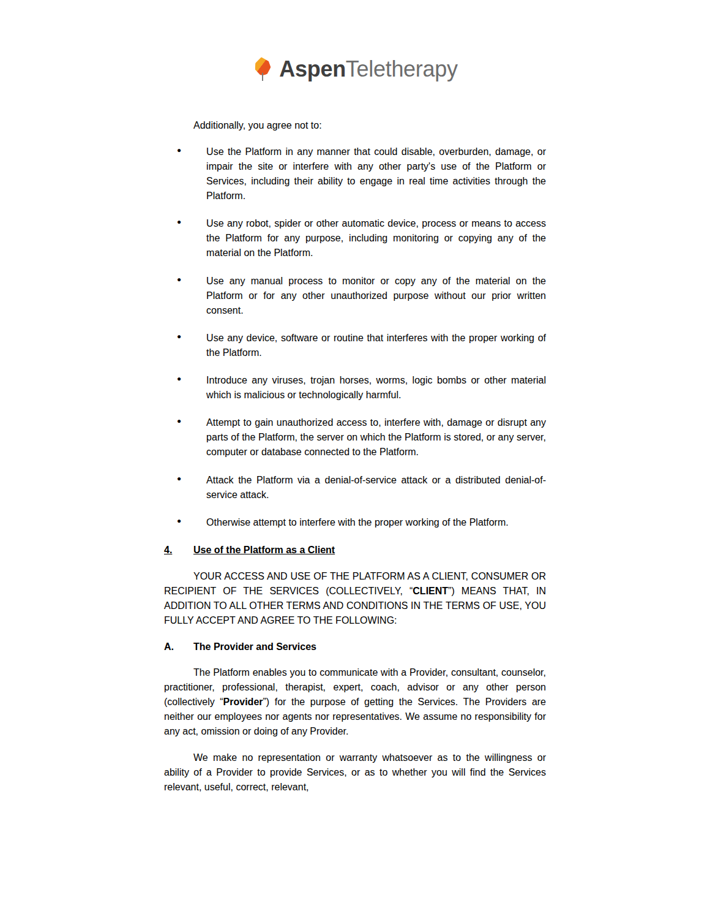Aspen Teletherapy
Additionally, you agree not to:
Use the Platform in any manner that could disable, overburden, damage, or impair the site or interfere with any other party's use of the Platform or Services, including their ability to engage in real time activities through the Platform.
Use any robot, spider or other automatic device, process or means to access the Platform for any purpose, including monitoring or copying any of the material on the Platform.
Use any manual process to monitor or copy any of the material on the Platform or for any other unauthorized purpose without our prior written consent.
Use any device, software or routine that interferes with the proper working of the Platform.
Introduce any viruses, trojan horses, worms, logic bombs or other material which is malicious or technologically harmful.
Attempt to gain unauthorized access to, interfere with, damage or disrupt any parts of the Platform, the server on which the Platform is stored, or any server, computer or database connected to the Platform.
Attack the Platform via a denial-of-service attack or a distributed denial-of-service attack.
Otherwise attempt to interfere with the proper working of the Platform.
4. Use of the Platform as a Client
Your access and use of the Platform as a Client, consumer or recipient of the Services (collectively, “Client”) means that, in addition to all other terms and conditions in the Terms of Use, you fully accept and agree to the following:
A. The Provider and Services
The Platform enables you to communicate with a Provider, consultant, counselor, practitioner, professional, therapist, expert, coach, advisor or any other person (collectively “Provider”) for the purpose of getting the Services. The Providers are neither our employees nor agents nor representatives. We assume no responsibility for any act, omission or doing of any Provider.
We make no representation or warranty whatsoever as to the willingness or ability of a Provider to provide Services, or as to whether you will find the Services relevant, useful, correct, relevant,